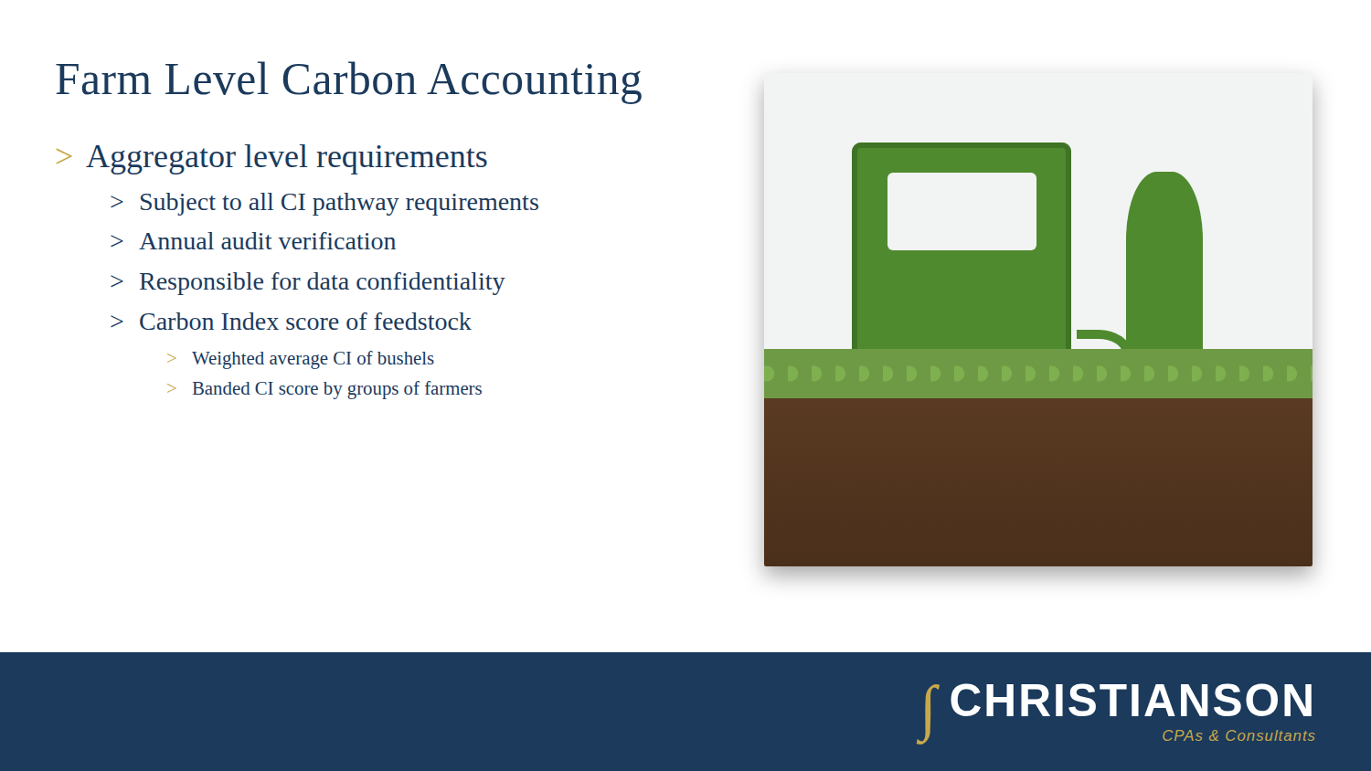Farm Level Carbon Accounting
Aggregator level requirements
Subject to all CI pathway requirements
Annual audit verification
Responsible for data confidentiality
Carbon Index score of feedstock
Weighted average CI of bushels
Banded CI score by groups of farmers
∫ CHRISTIANSON CPAs & Consultants